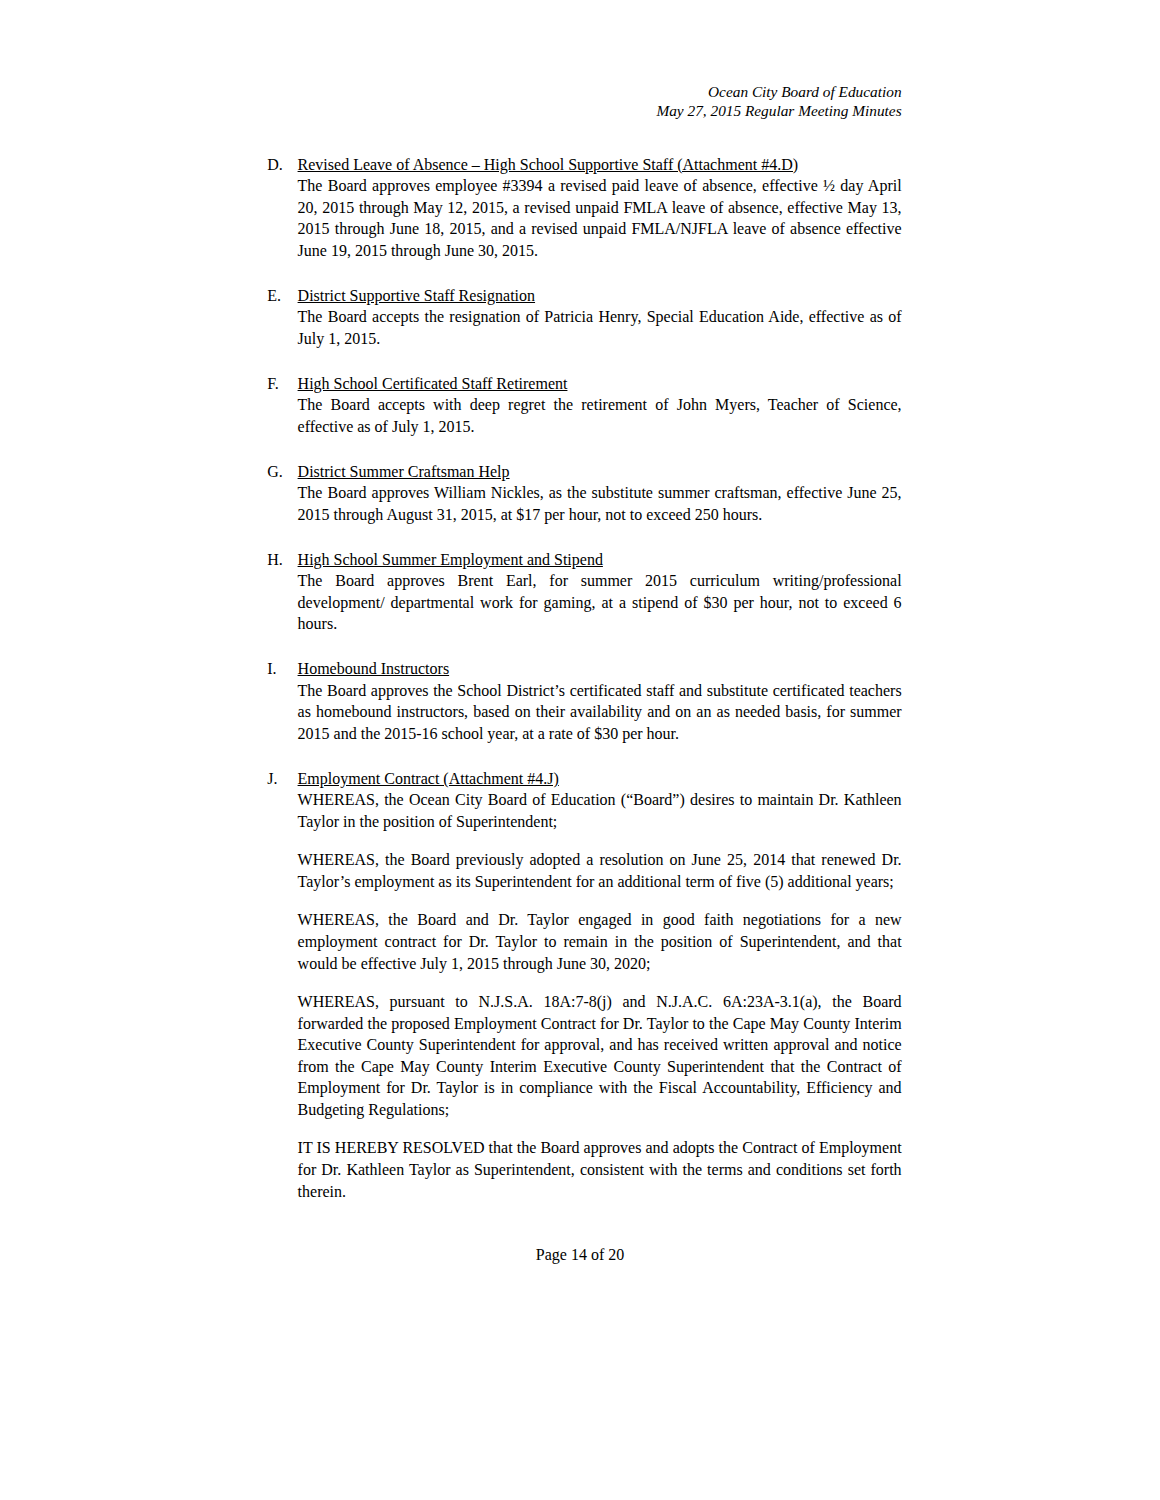Ocean City Board of Education
May 27, 2015 Regular Meeting Minutes
D. Revised Leave of Absence – High School Supportive Staff (Attachment #4.D)
The Board approves employee #3394 a revised paid leave of absence, effective ½ day April 20, 2015 through May 12, 2015, a revised unpaid FMLA leave of absence, effective May 13, 2015 through June 18, 2015, and a revised unpaid FMLA/NJFLA leave of absence effective June 19, 2015 through June 30, 2015.
E. District Supportive Staff Resignation
The Board accepts the resignation of Patricia Henry, Special Education Aide, effective as of July 1, 2015.
F. High School Certificated Staff Retirement
The Board accepts with deep regret the retirement of John Myers, Teacher of Science, effective as of July 1, 2015.
G. District Summer Craftsman Help
The Board approves William Nickles, as the substitute summer craftsman, effective June 25, 2015 through August 31, 2015, at $17 per hour, not to exceed 250 hours.
H. High School Summer Employment and Stipend
The Board approves Brent Earl, for summer 2015 curriculum writing/professional development/ departmental work for gaming, at a stipend of $30 per hour, not to exceed 6 hours.
I. Homebound Instructors
The Board approves the School District’s certificated staff and substitute certificated teachers as homebound instructors, based on their availability and on an as needed basis, for summer 2015 and the 2015-16 school year, at a rate of $30 per hour.
J. Employment Contract (Attachment #4.J)
WHEREAS, the Ocean City Board of Education (“Board”) desires to maintain Dr. Kathleen Taylor in the position of Superintendent;
WHEREAS, the Board previously adopted a resolution on June 25, 2014 that renewed Dr. Taylor’s employment as its Superintendent for an additional term of five (5) additional years;
WHEREAS, the Board and Dr. Taylor engaged in good faith negotiations for a new employment contract for Dr. Taylor to remain in the position of Superintendent, and that would be effective July 1, 2015 through June 30, 2020;
WHEREAS, pursuant to N.J.S.A. 18A:7-8(j) and N.J.A.C. 6A:23A-3.1(a), the Board forwarded the proposed Employment Contract for Dr. Taylor to the Cape May County Interim Executive County Superintendent for approval, and has received written approval and notice from the Cape May County Interim Executive County Superintendent that the Contract of Employment for Dr. Taylor is in compliance with the Fiscal Accountability, Efficiency and Budgeting Regulations;
IT IS HEREBY RESOLVED that the Board approves and adopts the Contract of Employment for Dr. Kathleen Taylor as Superintendent, consistent with the terms and conditions set forth therein.
Page 14 of 20